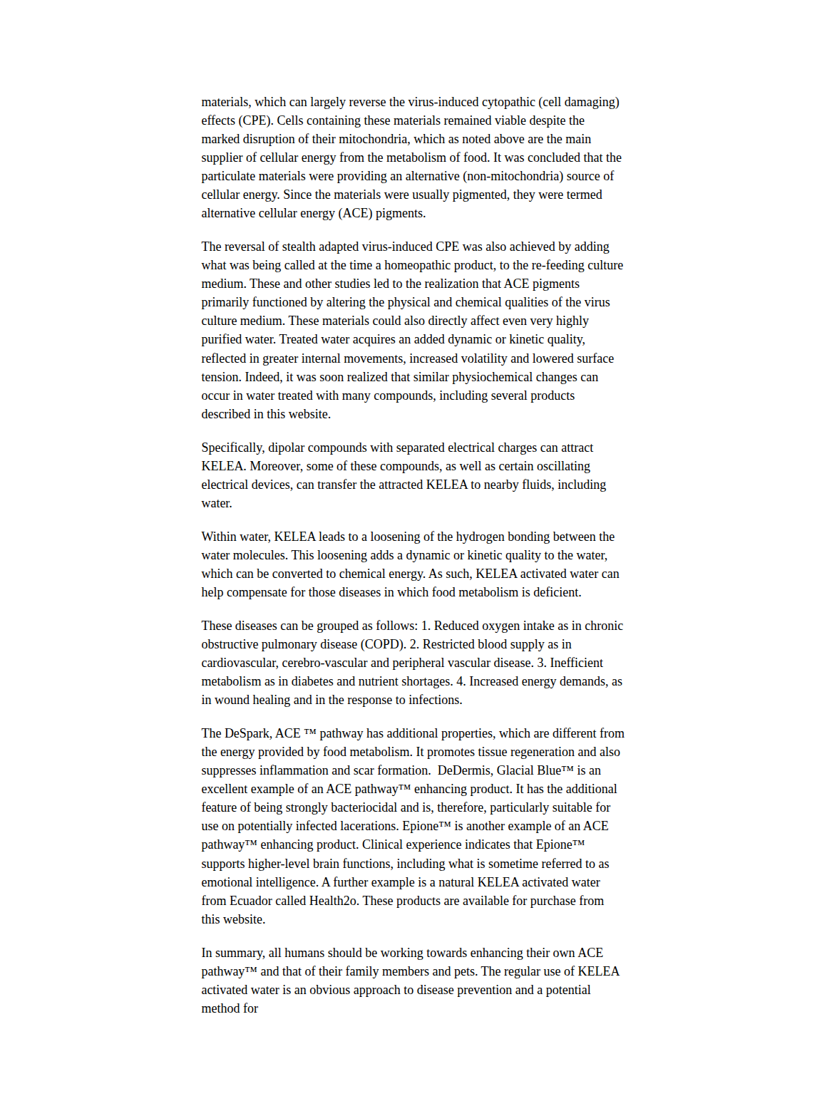materials, which can largely reverse the virus-induced cytopathic (cell damaging) effects (CPE). Cells containing these materials remained viable despite the marked disruption of their mitochondria, which as noted above are the main supplier of cellular energy from the metabolism of food. It was concluded that the particulate materials were providing an alternative (non-mitochondria) source of cellular energy. Since the materials were usually pigmented, they were termed alternative cellular energy (ACE) pigments.
The reversal of stealth adapted virus-induced CPE was also achieved by adding what was being called at the time a homeopathic product, to the re-feeding culture medium. These and other studies led to the realization that ACE pigments primarily functioned by altering the physical and chemical qualities of the virus culture medium. These materials could also directly affect even very highly purified water. Treated water acquires an added dynamic or kinetic quality, reflected in greater internal movements, increased volatility and lowered surface tension. Indeed, it was soon realized that similar physiochemical changes can occur in water treated with many compounds, including several products described in this website.
Specifically, dipolar compounds with separated electrical charges can attract KELEA. Moreover, some of these compounds, as well as certain oscillating electrical devices, can transfer the attracted KELEA to nearby fluids, including water.
Within water, KELEA leads to a loosening of the hydrogen bonding between the water molecules. This loosening adds a dynamic or kinetic quality to the water, which can be converted to chemical energy. As such, KELEA activated water can help compensate for those diseases in which food metabolism is deficient.
These diseases can be grouped as follows: 1. Reduced oxygen intake as in chronic obstructive pulmonary disease (COPD). 2. Restricted blood supply as in cardiovascular, cerebro-vascular and peripheral vascular disease. 3. Inefficient metabolism as in diabetes and nutrient shortages. 4. Increased energy demands, as in wound healing and in the response to infections.
The DeSpark, ACE ™ pathway has additional properties, which are different from the energy provided by food metabolism. It promotes tissue regeneration and also suppresses inflammation and scar formation. DeDermis, Glacial Blue™ is an excellent example of an ACE pathway™ enhancing product. It has the additional feature of being strongly bacteriocidal and is, therefore, particularly suitable for use on potentially infected lacerations. Epione™ is another example of an ACE pathway™ enhancing product. Clinical experience indicates that Epione™ supports higher-level brain functions, including what is sometime referred to as emotional intelligence. A further example is a natural KELEA activated water from Ecuador called Health2o. These products are available for purchase from this website.
In summary, all humans should be working towards enhancing their own ACE pathway™ and that of their family members and pets. The regular use of KELEA activated water is an obvious approach to disease prevention and a potential method for